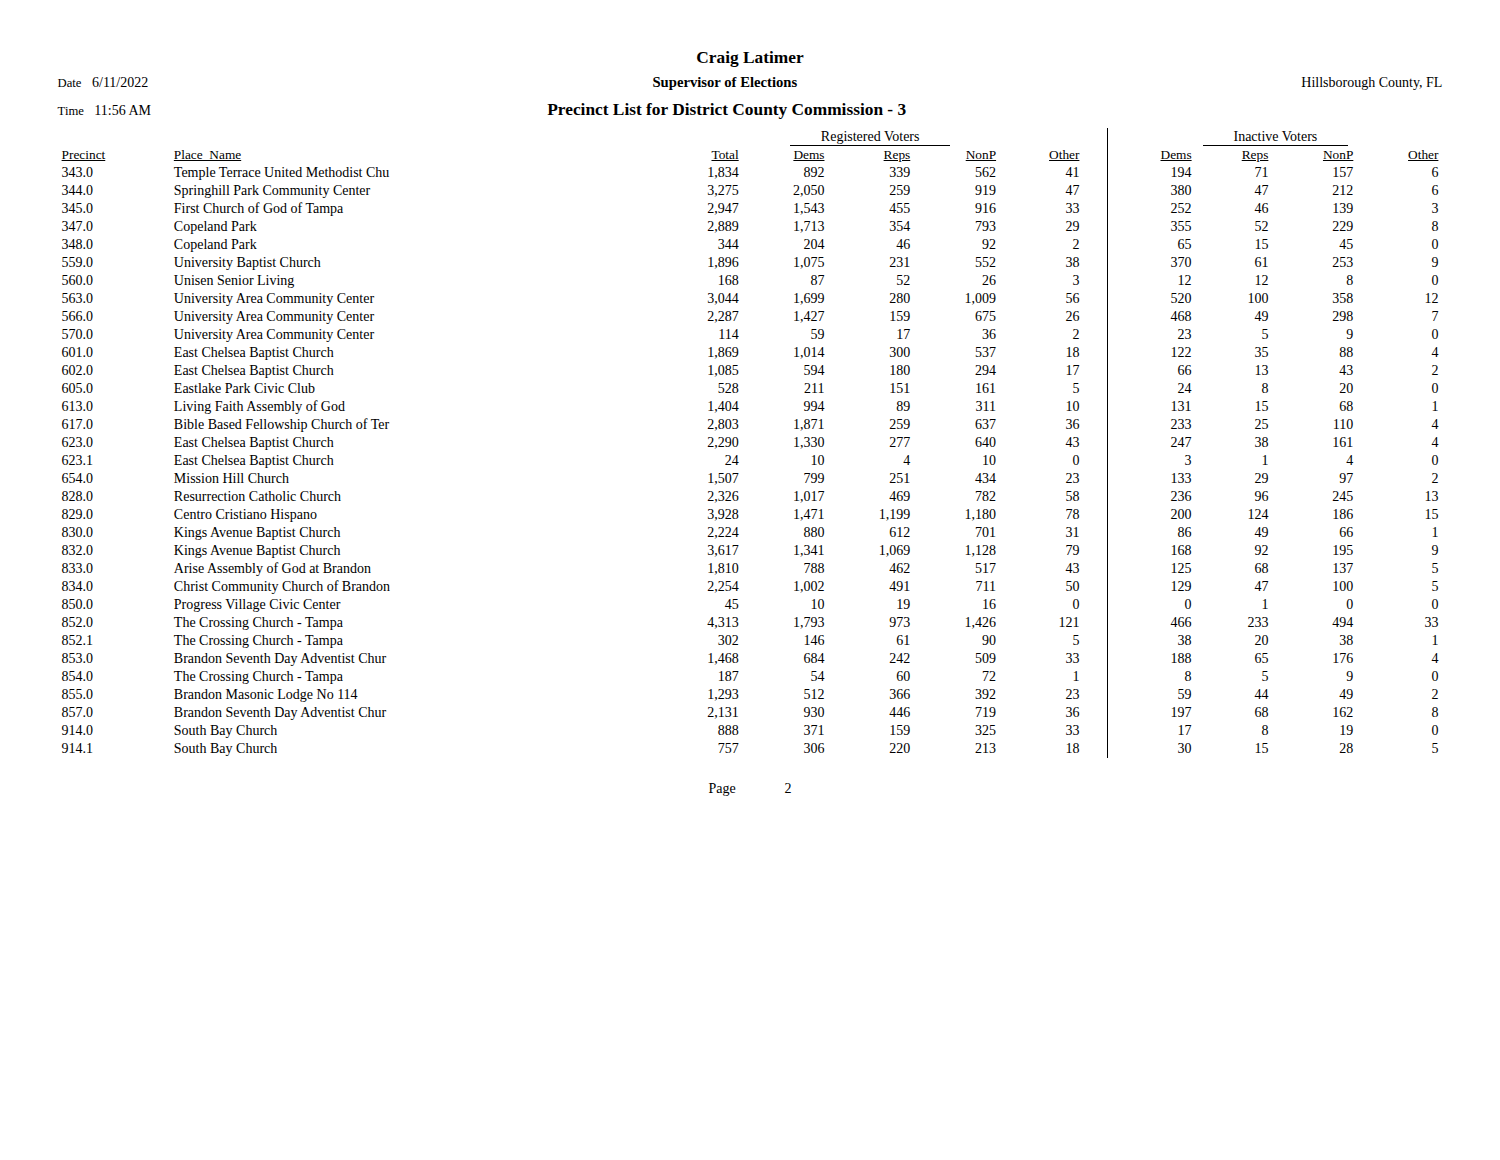Craig Latimer
Date 6/11/2022
Supervisor of Elections
Hillsborough County, FL
Time 11:56 AM
Precinct List for District County Commission - 3
| | Registered Voters | | Inactive Voters |
| --- | --- | --- | --- |
| Precinct | Place_Name | Total | Dems | Reps | NonP | Other | | Dems | Reps | NonP | Other |
| 343.0 | Temple Terrace United Methodist Chu | 1,834 | 892 | 339 | 562 | 41 | | 194 | 71 | 157 | 6 |
| 344.0 | Springhill Park Community Center | 3,275 | 2,050 | 259 | 919 | 47 | | 380 | 47 | 212 | 6 |
| 345.0 | First Church of God of Tampa | 2,947 | 1,543 | 455 | 916 | 33 | | 252 | 46 | 139 | 3 |
| 347.0 | Copeland Park | 2,889 | 1,713 | 354 | 793 | 29 | | 355 | 52 | 229 | 8 |
| 348.0 | Copeland Park | 344 | 204 | 46 | 92 | 2 | | 65 | 15 | 45 | 0 |
| 559.0 | University Baptist Church | 1,896 | 1,075 | 231 | 552 | 38 | | 370 | 61 | 253 | 9 |
| 560.0 | Unisen Senior Living | 168 | 87 | 52 | 26 | 3 | | 12 | 12 | 8 | 0 |
| 563.0 | University Area Community Center | 3,044 | 1,699 | 280 | 1,009 | 56 | | 520 | 100 | 358 | 12 |
| 566.0 | University Area Community Center | 2,287 | 1,427 | 159 | 675 | 26 | | 468 | 49 | 298 | 7 |
| 570.0 | University Area Community Center | 114 | 59 | 17 | 36 | 2 | | 23 | 5 | 9 | 0 |
| 601.0 | East Chelsea Baptist Church | 1,869 | 1,014 | 300 | 537 | 18 | | 122 | 35 | 88 | 4 |
| 602.0 | East Chelsea Baptist Church | 1,085 | 594 | 180 | 294 | 17 | | 66 | 13 | 43 | 2 |
| 605.0 | Eastlake Park Civic Club | 528 | 211 | 151 | 161 | 5 | | 24 | 8 | 20 | 0 |
| 613.0 | Living Faith Assembly of God | 1,404 | 994 | 89 | 311 | 10 | | 131 | 15 | 68 | 1 |
| 617.0 | Bible Based Fellowship Church of Ter | 2,803 | 1,871 | 259 | 637 | 36 | | 233 | 25 | 110 | 4 |
| 623.0 | East Chelsea Baptist Church | 2,290 | 1,330 | 277 | 640 | 43 | | 247 | 38 | 161 | 4 |
| 623.1 | East Chelsea Baptist Church | 24 | 10 | 4 | 10 | 0 | | 3 | 1 | 4 | 0 |
| 654.0 | Mission Hill Church | 1,507 | 799 | 251 | 434 | 23 | | 133 | 29 | 97 | 2 |
| 828.0 | Resurrection Catholic Church | 2,326 | 1,017 | 469 | 782 | 58 | | 236 | 96 | 245 | 13 |
| 829.0 | Centro Cristiano Hispano | 3,928 | 1,471 | 1,199 | 1,180 | 78 | | 200 | 124 | 186 | 15 |
| 830.0 | Kings Avenue Baptist Church | 2,224 | 880 | 612 | 701 | 31 | | 86 | 49 | 66 | 1 |
| 832.0 | Kings Avenue Baptist Church | 3,617 | 1,341 | 1,069 | 1,128 | 79 | | 168 | 92 | 195 | 9 |
| 833.0 | Arise Assembly of God at Brandon | 1,810 | 788 | 462 | 517 | 43 | | 125 | 68 | 137 | 5 |
| 834.0 | Christ Community Church of Brandon | 2,254 | 1,002 | 491 | 711 | 50 | | 129 | 47 | 100 | 5 |
| 850.0 | Progress Village Civic Center | 45 | 10 | 19 | 16 | 0 | | 0 | 1 | 0 | 0 |
| 852.0 | The Crossing Church - Tampa | 4,313 | 1,793 | 973 | 1,426 | 121 | | 466 | 233 | 494 | 33 |
| 852.1 | The Crossing Church - Tampa | 302 | 146 | 61 | 90 | 5 | | 38 | 20 | 38 | 1 |
| 853.0 | Brandon Seventh Day Adventist Chur | 1,468 | 684 | 242 | 509 | 33 | | 188 | 65 | 176 | 4 |
| 854.0 | The Crossing Church - Tampa | 187 | 54 | 60 | 72 | 1 | | 8 | 5 | 9 | 0 |
| 855.0 | Brandon Masonic Lodge No 114 | 1,293 | 512 | 366 | 392 | 23 | | 59 | 44 | 49 | 2 |
| 857.0 | Brandon Seventh Day Adventist Chur | 2,131 | 930 | 446 | 719 | 36 | | 197 | 68 | 162 | 8 |
| 914.0 | South Bay Church | 888 | 371 | 159 | 325 | 33 | | 17 | 8 | 19 | 0 |
| 914.1 | South Bay Church | 757 | 306 | 220 | 213 | 18 | | 30 | 15 | 28 | 5 |
Page2